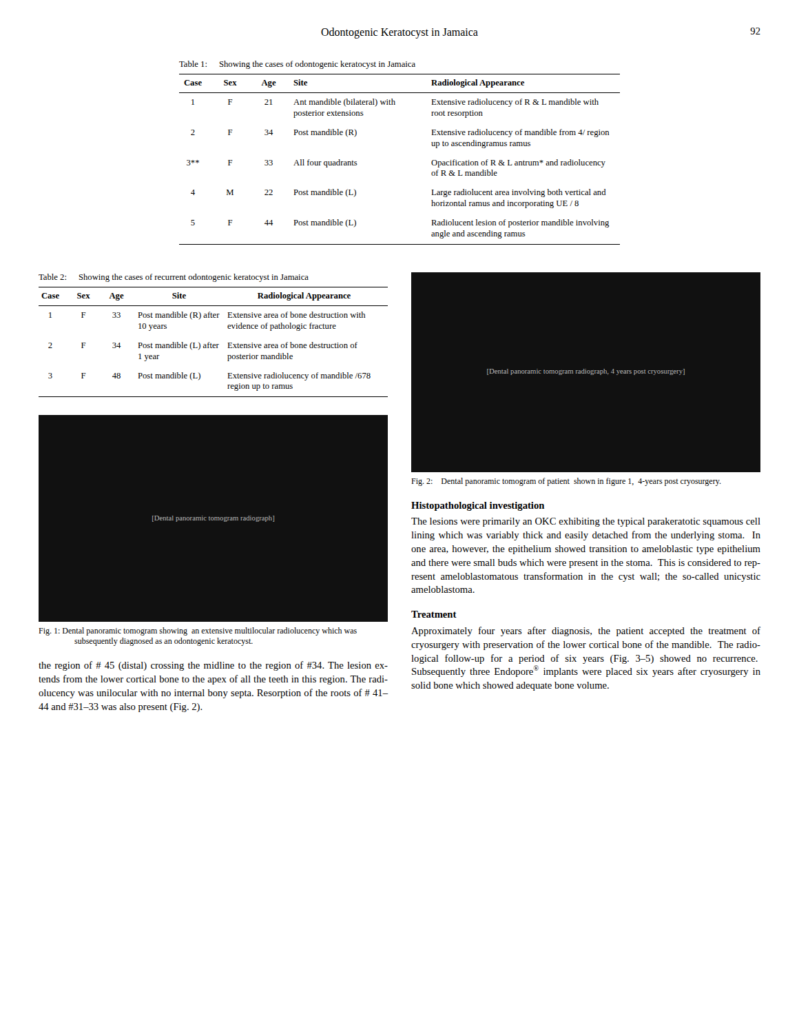Odontogenic Keratocyst in Jamaica 92
Table 1: Showing the cases of odontogenic keratocyst in Jamaica
| Case | Sex | Age | Site | Radiological Appearance |
| --- | --- | --- | --- | --- |
| 1 | F | 21 | Ant mandible (bilateral) with posterior extensions | Extensive radiolucency of R & L mandible with root resorption |
| 2 | F | 34 | Post mandible (R) | Extensive radiolucency of mandible from 4/ region up to ascendingramus ramus |
| 3** | F | 33 | All four quadrants | Opacification of R & L antrum* and radiolucency of R & L mandible |
| 4 | M | 22 | Post mandible (L) | Large radiolucent area involving both vertical and horizontal ramus and incorporating UE / 8 |
| 5 | F | 44 | Post mandible (L) | Radiolucent lesion of posterior mandible involving angle and ascending ramus |
Table 2: Showing the cases of recurrent odontogenic keratocyst in Jamaica
| Case | Sex | Age | Site | Radiological Appearance |
| --- | --- | --- | --- | --- |
| 1 | F | 33 | Post mandible (R) after 10 years | Extensive area of bone destruction with evidence of pathologic fracture |
| 2 | F | 34 | Post mandible (L) after 1 year | Extensive area of bone destruction of posterior mandible |
| 3 | F | 48 | Post mandible (L) | Extensive radiolucency of mandible /678 region up to ramus |
[Dental panoramic tomogram radiograph]
Fig. 1: Dental panoramic tomogram showing an extensive multilocular radiolucency which was subsequently diagnosed as an odontogenic keratocyst.
the region of # 45 (distal) crossing the midline to the region of #34. The lesion extends from the lower cortical bone to the apex of all the teeth in this region. The radiolucency was unilocular with no internal bony septa. Resorption of the roots of # 41–44 and #31–33 was also present (Fig. 2).
[Dental panoramic tomogram radiograph, 4 years post cryosurgery]
Fig. 2: Dental panoramic tomogram of patient shown in figure 1, 4-years post cryosurgery.
Histopathological investigation
The lesions were primarily an OKC exhibiting the typical parakeratotic squamous cell lining which was variably thick and easily detached from the underlying stoma. In one area, however, the epithelium showed transition to ameloblastic type epithelium and there were small buds which were present in the stoma. This is considered to represent ameloblastomatous transformation in the cyst wall; the so-called unicystic ameloblastoma.
Treatment
Approximately four years after diagnosis, the patient accepted the treatment of cryosurgery with preservation of the lower cortical bone of the mandible. The radiological follow-up for a period of six years (Fig. 3–5) showed no recurrence. Subsequently three Endopore® implants were placed six years after cryosurgery in solid bone which showed adequate bone volume.